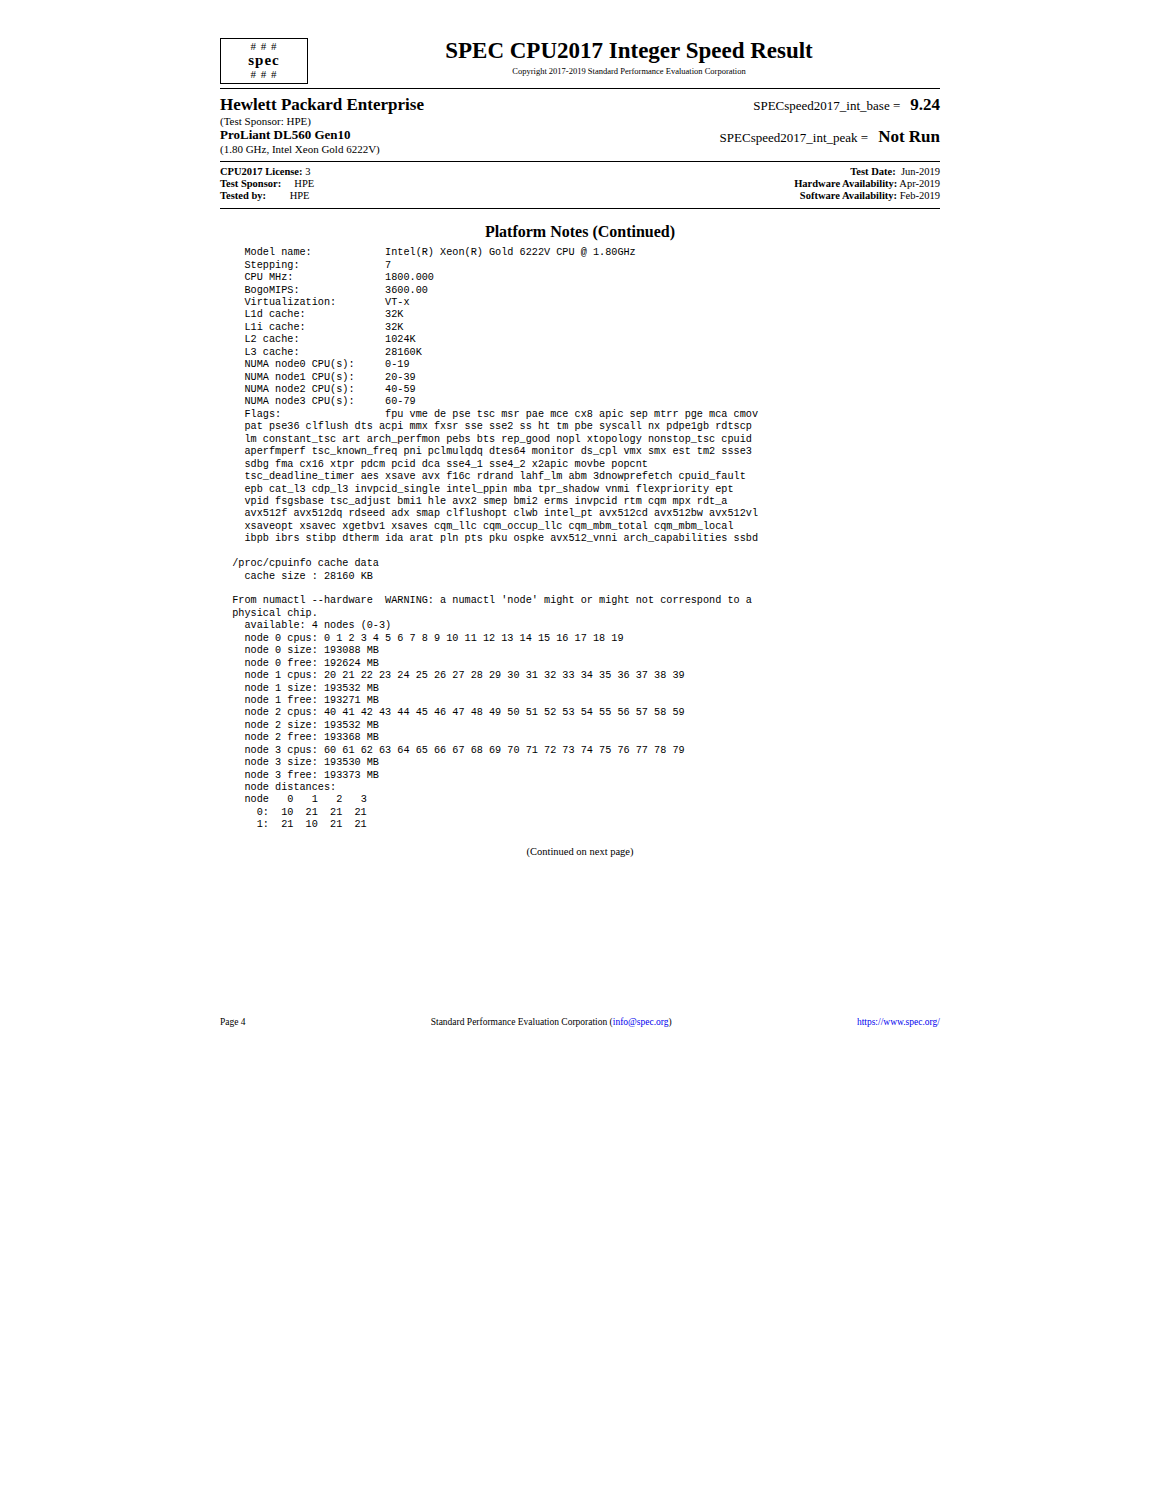# # #
spec
# # #
SPEC CPU2017 Integer Speed Result
Copyright 2017-2019 Standard Performance Evaluation Corporation
| Hewlett Packard Enterprise (Test Sponsor: HPE) | SPECspeed2017_int_base = 9.24 |
| ProLiant DL560 Gen10 (1.80 GHz, Intel Xeon Gold 6222V) | SPECspeed2017_int_peak = Not Run |
| CPU2017 License: 3 | Test Date: Jun-2019 |
| Test Sponsor: HPE | Hardware Availability: Apr-2019 |
| Tested by: HPE | Software Availability: Feb-2019 |
Platform Notes (Continued)
    Model name:            Intel(R) Xeon(R) Gold 6222V CPU @ 1.80GHz
    Stepping:              7
    CPU MHz:               1800.000
    BogoMIPS:              3600.00
    Virtualization:        VT-x
    L1d cache:             32K
    L1i cache:             32K
    L2 cache:              1024K
    L3 cache:              28160K
    NUMA node0 CPU(s):     0-19
    NUMA node1 CPU(s):     20-39
    NUMA node2 CPU(s):     40-59
    NUMA node3 CPU(s):     60-79
    Flags:                 fpu vme de pse tsc msr pae mce cx8 apic sep mtrr pge mca cmov
    pat pse36 clflush dts acpi mmx fxsr sse sse2 ss ht tm pbe syscall nx pdpe1gb rdtscp
    lm constant_tsc art arch_perfmon pebs bts rep_good nopl xtopology nonstop_tsc cpuid
    aperfmperf tsc_known_freq pni pclmulqdq dtes64 monitor ds_cpl vmx smx est tm2 ssse3
    sdbg fma cx16 xtpr pdcm pcid dca sse4_1 sse4_2 x2apic movbe popcnt
    tsc_deadline_timer aes xsave avx f16c rdrand lahf_lm abm 3dnowprefetch cpuid_fault
    epb cat_l3 cdp_l3 invpcid_single intel_ppin mba tpr_shadow vnmi flexpriority ept
    vpid fsgsbase tsc_adjust bmi1 hle avx2 smep bmi2 erms invpcid rtm cqm mpx rdt_a
    avx512f avx512dq rdseed adx smap clflushopt clwb intel_pt avx512cd avx512bw avx512vl
    xsaveopt xsavec xgetbv1 xsaves cqm_llc cqm_occup_llc cqm_mbm_total cqm_mbm_local
    ibpb ibrs stibp dtherm ida arat pln pts pku ospke avx512_vnni arch_capabilities ssbd

  /proc/cpuinfo cache data
    cache size : 28160 KB

  From numactl --hardware  WARNING: a numactl 'node' might or might not correspond to a
  physical chip.
    available: 4 nodes (0-3)
    node 0 cpus: 0 1 2 3 4 5 6 7 8 9 10 11 12 13 14 15 16 17 18 19
    node 0 size: 193088 MB
    node 0 free: 192624 MB
    node 1 cpus: 20 21 22 23 24 25 26 27 28 29 30 31 32 33 34 35 36 37 38 39
    node 1 size: 193532 MB
    node 1 free: 193271 MB
    node 2 cpus: 40 41 42 43 44 45 46 47 48 49 50 51 52 53 54 55 56 57 58 59
    node 2 size: 193532 MB
    node 2 free: 193368 MB
    node 3 cpus: 60 61 62 63 64 65 66 67 68 69 70 71 72 73 74 75 76 77 78 79
    node 3 size: 193530 MB
    node 3 free: 193373 MB
    node distances:
    node   0   1   2   3
      0:  10  21  21  21
      1:  21  10  21  21
(Continued on next page)
Page 4
Standard Performance Evaluation Corporation (info@spec.org)
https://www.spec.org/